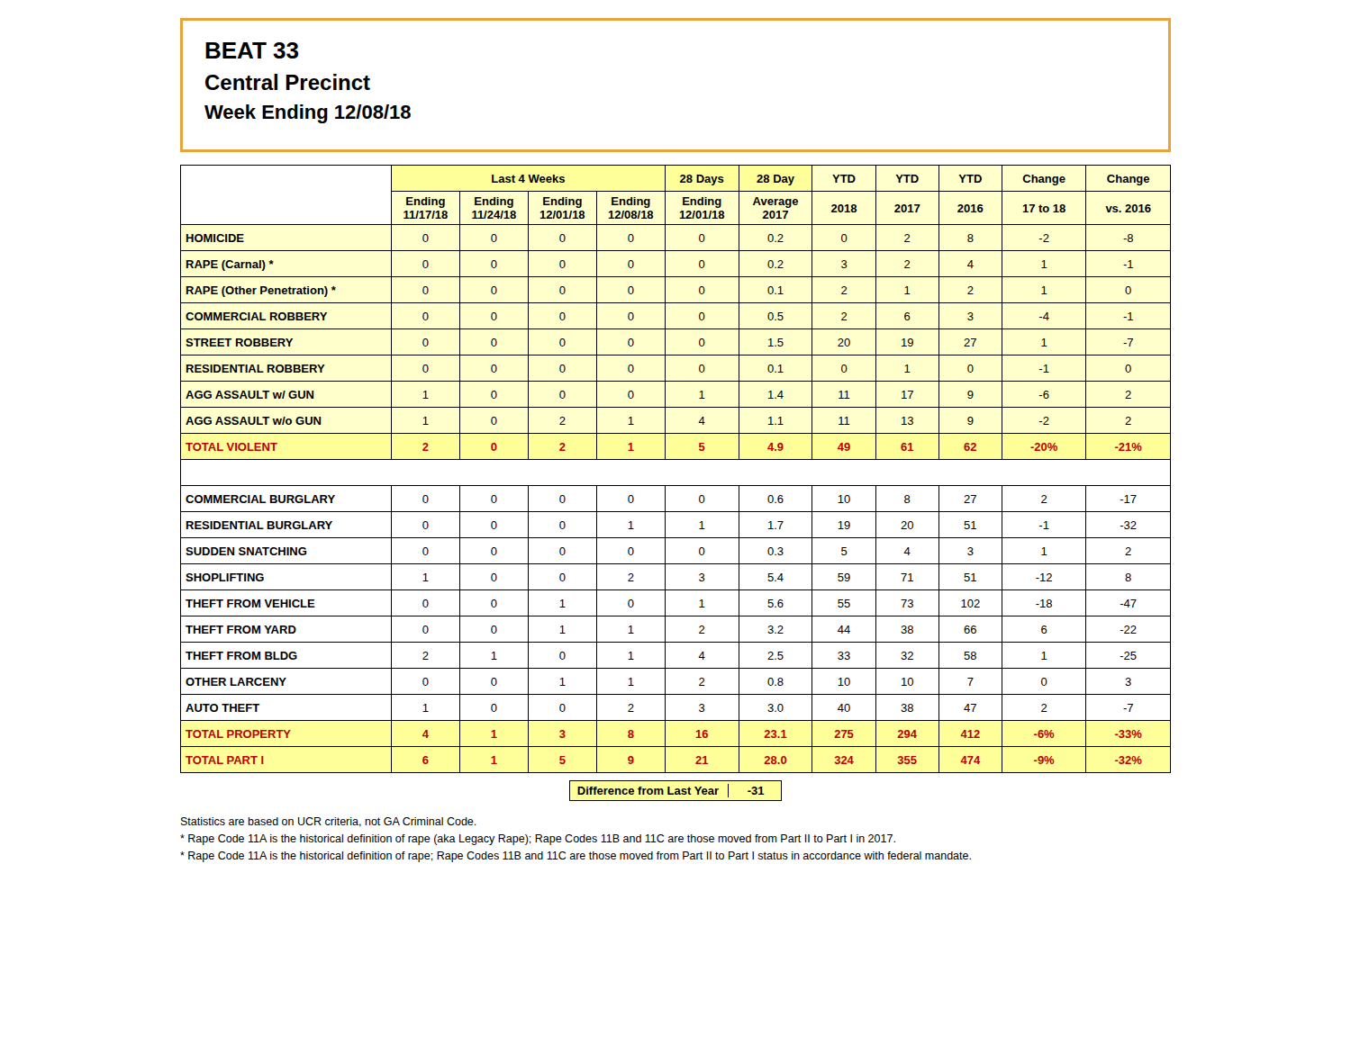BEAT 33
Central Precinct
Week Ending 12/08/18
| | Last 4 Weeks | 28 Days | 28 Day | YTD | YTD | YTD | Change | Change |
| --- | --- | --- | --- | --- | --- | --- | --- | --- |
| Ending 11/17/18 | Ending 11/24/18 | Ending 12/01/18 | Ending 12/08/18 | Ending 12/01/18 | Average 2017 | 2018 | 2017 | 2016 | 17 to 18 | vs. 2016 |
| HOMICIDE | 0 | 0 | 0 | 0 | 0 | 0.2 | 0 | 2 | 8 | -2 | -8 |
| RAPE (Carnal) * | 0 | 0 | 0 | 0 | 0 | 0.2 | 3 | 2 | 4 | 1 | -1 |
| RAPE (Other Penetration) * | 0 | 0 | 0 | 0 | 0 | 0.1 | 2 | 1 | 2 | 1 | 0 |
| COMMERCIAL ROBBERY | 0 | 0 | 0 | 0 | 0 | 0.5 | 2 | 6 | 3 | -4 | -1 |
| STREET ROBBERY | 0 | 0 | 0 | 0 | 0 | 1.5 | 20 | 19 | 27 | 1 | -7 |
| RESIDENTIAL ROBBERY | 0 | 0 | 0 | 0 | 0 | 0.1 | 0 | 1 | 0 | -1 | 0 |
| AGG ASSAULT w/ GUN | 1 | 0 | 0 | 0 | 1 | 1.4 | 11 | 17 | 9 | -6 | 2 |
| AGG ASSAULT w/o GUN | 1 | 0 | 2 | 1 | 4 | 1.1 | 11 | 13 | 9 | -2 | 2 |
| TOTAL VIOLENT | 2 | 0 | 2 | 1 | 5 | 4.9 | 49 | 61 | 62 | -20% | -21% |
| COMMERCIAL BURGLARY | 0 | 0 | 0 | 0 | 0 | 0.6 | 10 | 8 | 27 | 2 | -17 |
| RESIDENTIAL BURGLARY | 0 | 0 | 0 | 1 | 1 | 1.7 | 19 | 20 | 51 | -1 | -32 |
| SUDDEN SNATCHING | 0 | 0 | 0 | 0 | 0 | 0.3 | 5 | 4 | 3 | 1 | 2 |
| SHOPLIFTING | 1 | 0 | 0 | 2 | 3 | 5.4 | 59 | 71 | 51 | -12 | 8 |
| THEFT FROM VEHICLE | 0 | 0 | 1 | 0 | 1 | 5.6 | 55 | 73 | 102 | -18 | -47 |
| THEFT FROM YARD | 0 | 0 | 1 | 1 | 2 | 3.2 | 44 | 38 | 66 | 6 | -22 |
| THEFT FROM BLDG | 2 | 1 | 0 | 1 | 4 | 2.5 | 33 | 32 | 58 | 1 | -25 |
| OTHER LARCENY | 0 | 0 | 1 | 1 | 2 | 0.8 | 10 | 10 | 7 | 0 | 3 |
| AUTO THEFT | 1 | 0 | 0 | 2 | 3 | 3.0 | 40 | 38 | 47 | 2 | -7 |
| TOTAL PROPERTY | 4 | 1 | 3 | 8 | 16 | 23.1 | 275 | 294 | 412 | -6% | -33% |
| TOTAL PART I | 6 | 1 | 5 | 9 | 21 | 28.0 | 324 | 355 | 474 | -9% | -32% |
Difference from Last Year-31
Statistics are based on UCR criteria, not GA Criminal Code.
* Rape Code 11A is the historical definition of rape (aka Legacy Rape); Rape Codes 11B and 11C are those moved from Part II to Part I in 2017.
* Rape Code 11A is the historical definition of rape; Rape Codes 11B and 11C are those moved from Part II to Part I status in accordance with federal mandate.